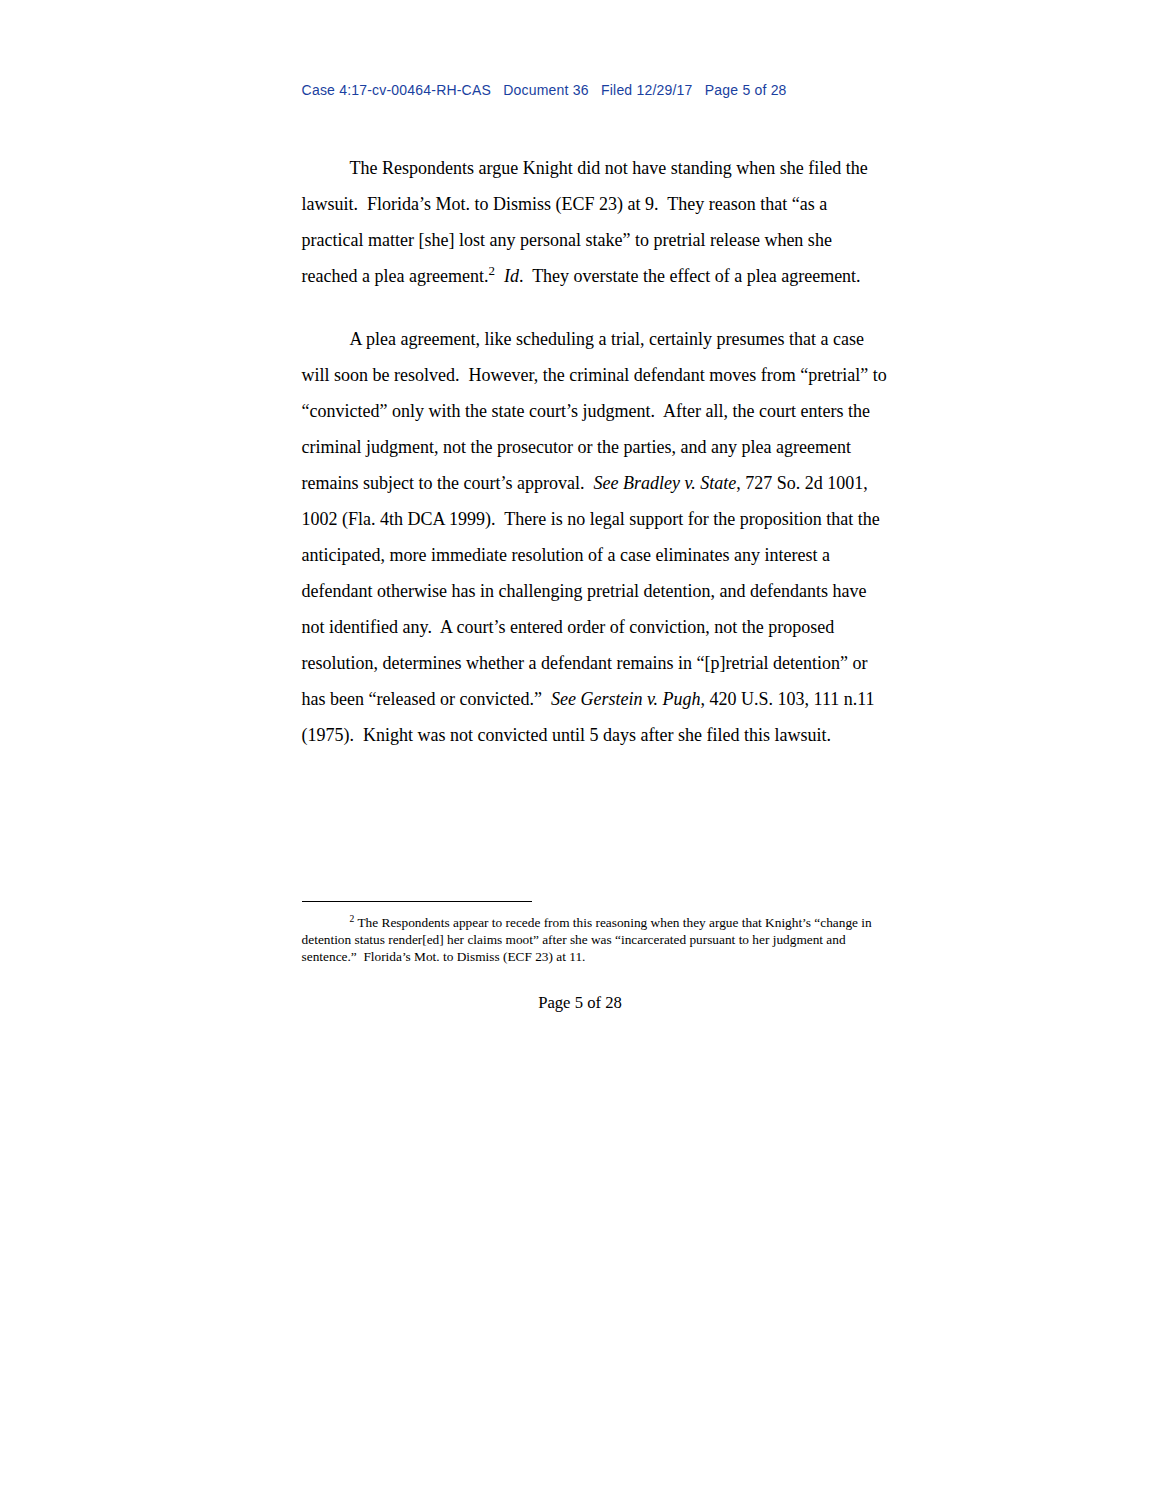Case 4:17-cv-00464-RH-CAS Document 36 Filed 12/29/17 Page 5 of 28
The Respondents argue Knight did not have standing when she filed the lawsuit. Florida’s Mot. to Dismiss (ECF 23) at 9. They reason that “as a practical matter [she] lost any personal stake” to pretrial release when she reached a plea agreement.2 Id. They overstate the effect of a plea agreement.
A plea agreement, like scheduling a trial, certainly presumes that a case will soon be resolved. However, the criminal defendant moves from “pretrial” to “convicted” only with the state court’s judgment. After all, the court enters the criminal judgment, not the prosecutor or the parties, and any plea agreement remains subject to the court’s approval. See Bradley v. State, 727 So. 2d 1001, 1002 (Fla. 4th DCA 1999). There is no legal support for the proposition that the anticipated, more immediate resolution of a case eliminates any interest a defendant otherwise has in challenging pretrial detention, and defendants have not identified any. A court’s entered order of conviction, not the proposed resolution, determines whether a defendant remains in “[p]retrial detention” or has been “released or convicted.” See Gerstein v. Pugh, 420 U.S. 103, 111 n.11 (1975). Knight was not convicted until 5 days after she filed this lawsuit.
2 The Respondents appear to recede from this reasoning when they argue that Knight’s “change in detention status render[ed] her claims moot” after she was “incarcerated pursuant to her judgment and sentence.” Florida’s Mot. to Dismiss (ECF 23) at 11.
Page 5 of 28